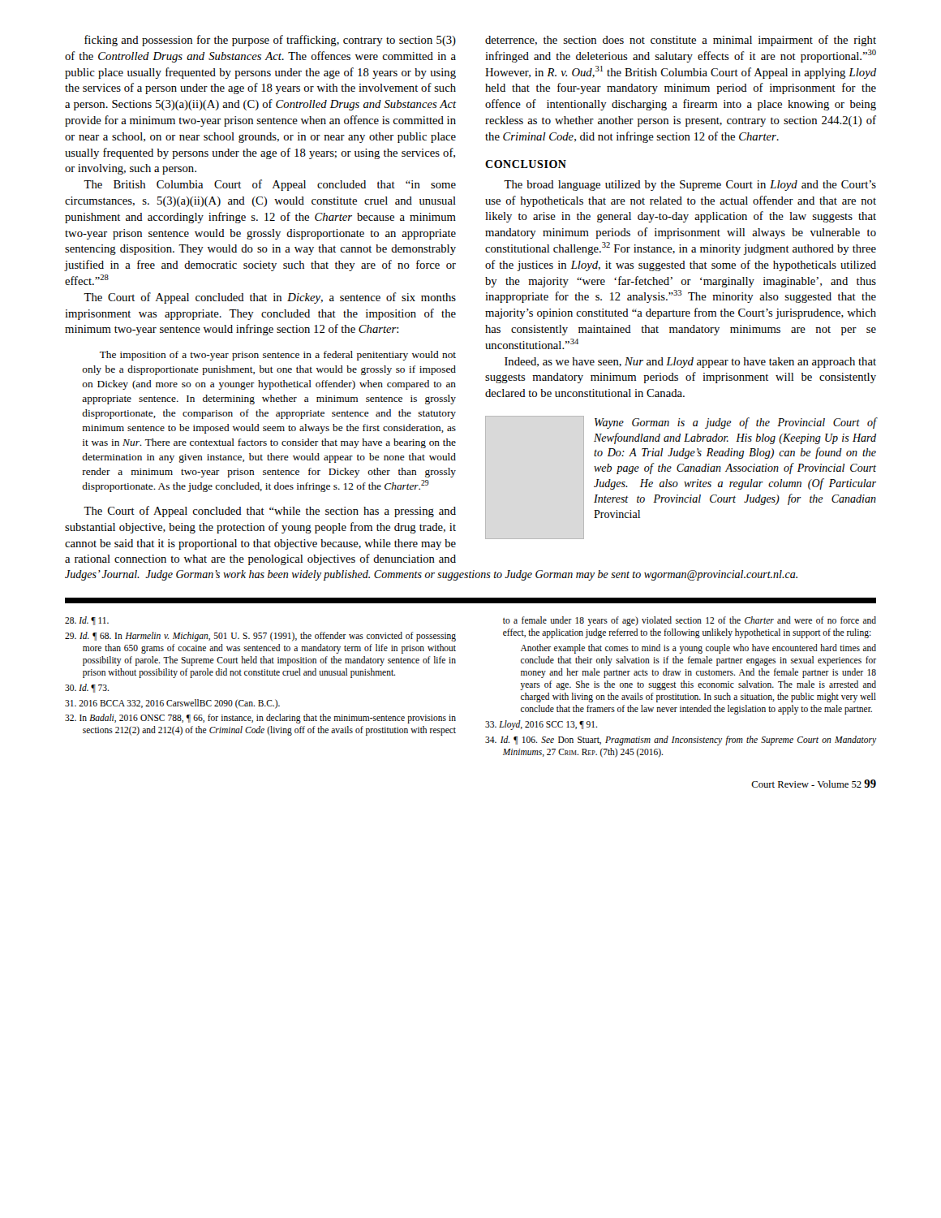ficking and possession for the purpose of trafficking, contrary to section 5(3) of the Controlled Drugs and Substances Act. The offences were committed in a public place usually frequented by persons under the age of 18 years or by using the services of a person under the age of 18 years or with the involvement of such a person. Sections 5(3)(a)(ii)(A) and (C) of Controlled Drugs and Substances Act provide for a minimum two-year prison sentence when an offence is committed in or near a school, on or near school grounds, or in or near any other public place usually frequented by persons under the age of 18 years; or using the services of, or involving, such a person.
The British Columbia Court of Appeal concluded that “in some circumstances, s. 5(3)(a)(ii)(A) and (C) would constitute cruel and unusual punishment and accordingly infringe s. 12 of the Charter because a minimum two-year prison sentence would be grossly disproportionate to an appropriate sentencing disposition. They would do so in a way that cannot be demonstrably justified in a free and democratic society such that they are of no force or effect.”28
The Court of Appeal concluded that in Dickey, a sentence of six months imprisonment was appropriate. They concluded that the imposition of the minimum two-year sentence would infringe section 12 of the Charter:
The imposition of a two-year prison sentence in a federal penitentiary would not only be a disproportionate punishment, but one that would be grossly so if imposed on Dickey (and more so on a younger hypothetical offender) when compared to an appropriate sentence. In determining whether a minimum sentence is grossly disproportionate, the comparison of the appropriate sentence and the statutory minimum sentence to be imposed would seem to always be the first consideration, as it was in Nur. There are contextual factors to consider that may have a bearing on the determination in any given instance, but there would appear to be none that would render a minimum two-year prison sentence for Dickey other than grossly disproportionate. As the judge concluded, it does infringe s. 12 of the Charter.29
The Court of Appeal concluded that “while the section has a pressing and substantial objective, being the protection of young people from the drug trade, it cannot be said that it is proportional to that objective because, while there may be a rational connection to what are the penological objectives of denunciation and deterrence, the section does not constitute a minimal impairment of the right infringed and the deleterious and salutary effects of it are not proportional.”30 However, in R. v. Oud,31 the British Columbia Court of Appeal in applying Lloyd held that the four-year mandatory minimum period of imprisonment for the offence of intentionally discharging a firearm into a place knowing or being reckless as to whether another person is present, contrary to section 244.2(1) of the Criminal Code, did not infringe section 12 of the Charter.
CONCLUSION
The broad language utilized by the Supreme Court in Lloyd and the Court’s use of hypotheticals that are not related to the actual offender and that are not likely to arise in the general day-to-day application of the law suggests that mandatory minimum periods of imprisonment will always be vulnerable to constitutional challenge.32 For instance, in a minority judgment authored by three of the justices in Lloyd, it was suggested that some of the hypotheticals utilized by the majority “were ‘far-fetched’ or ‘marginally imaginable’, and thus inappropriate for the s. 12 analysis.”33 The minority also suggested that the majority’s opinion constituted “a departure from the Court’s jurisprudence, which has consistently maintained that mandatory minimums are not per se unconstitutional.”34
Indeed, as we have seen, Nur and Lloyd appear to have taken an approach that suggests mandatory minimum periods of imprisonment will be consistently declared to be unconstitutional in Canada.
Wayne Gorman is a judge of the Provincial Court of Newfoundland and Labrador. His blog (Keeping Up is Hard to Do: A Trial Judge’s Reading Blog) can be found on the web page of the Canadian Association of Provincial Court Judges. He also writes a regular column (Of Particular Interest to Provincial Court Judges) for the Canadian Provincial
Judges’ Journal. Judge Gorman’s work has been widely published. Comments or suggestions to Judge Gorman may be sent to wgorman@provincial.court.nl.ca.
28. Id. ¶ 11.
29. Id. ¶ 68. In Harmelin v. Michigan, 501 U. S. 957 (1991), the offender was convicted of possessing more than 650 grams of cocaine and was sentenced to a mandatory term of life in prison without possibility of parole. The Supreme Court held that imposition of the mandatory sentence of life in prison without possibility of parole did not constitute cruel and unusual punishment.
30. Id. ¶ 73.
31. 2016 BCCA 332, 2016 CarswellBC 2090 (Can. B.C.).
32. In Badali, 2016 ONSC 788, ¶ 66, for instance, in declaring that the minimum-sentence provisions in sections 212(2) and 212(4) of the Criminal Code (living off of the avails of prostitution with respect to a female under 18 years of age) violated section 12 of the Charter and were of no force and effect, the application judge referred to the following unlikely hypothetical in support of the ruling: Another example that comes to mind is a young couple who have encountered hard times and conclude that their only salvation is if the female partner engages in sexual experiences for money and her male partner acts to draw in customers. And the female partner is under 18 years of age. She is the one to suggest this economic salvation. The male is arrested and charged with living on the avails of prostitution. In such a situation, the public might very well conclude that the framers of the law never intended the legislation to apply to the male partner.
33. Lloyd, 2016 SCC 13, ¶ 91.
34. Id. ¶ 106. See Don Stuart, Pragmatism and Inconsistency from the Supreme Court on Mandatory Minimums, 27 Crim. Rep. (7th) 245 (2016).
Court Review - Volume 52 99